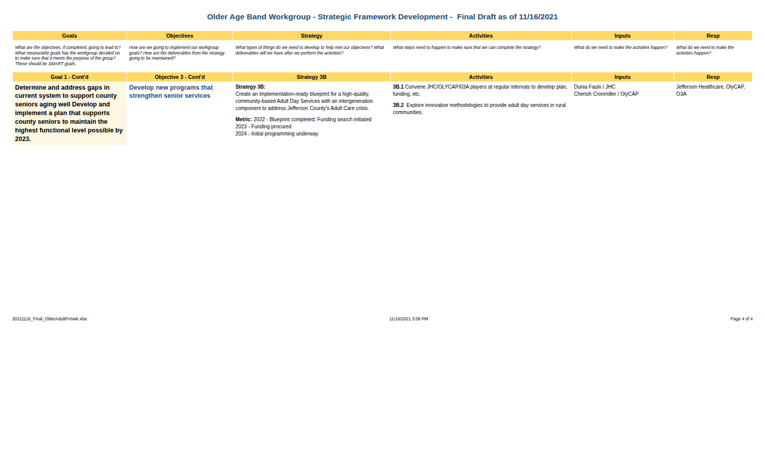Older Age Band Workgroup - Strategic Framework Development - Final Draft as of 11/16/2021
| Goals | Objectives | Strategy | Activities | Inputs | Resp |
| --- | --- | --- | --- | --- | --- |
| What are the objectives, if completed, going to lead to? What measurable goals has the workgroup decided on to make sure that it meets the purpose of the group? These should be SMART goals. | How are we going to implement our workgroup goals? How are the deliverables from the strategy going to be maintained? | What types of things do we need to develop to help met our objectives? What deliverables will we have after we perform the activities? | What steps need to happen to make sure that we can complete the strategy? | What do we need to make the activities happen? | What do we need to make the activities happen? |
| Goal 1 - Cont'd | Objective 3 - Cont'd | Strategy 3B | Activities | Inputs | Resp |
| Determine and address gaps in current system to support county seniors aging well Develop and implement a plan that supports county seniors to maintain the highest functional level possible by 2023. | Develop new programs that strengthen senior services | Strategy 3B: Create an implementation-ready blueprint for a high-quality, community-based Adult Day Services with an intergeneration component to address Jefferson County's Adult Care crisis. Metric: 2022 - Blueprint completed; Funding search initiated 2023 - Funding procured 2024 - Initial programming underway | 3B.1 Convene JHC/OLYCAP/03A players at regular intervals to develop plan, funding, etc. 3B.2 Explore innovative methodologies to provide adult day services in rural communities. | Dunia Faulx / JHC Cherish Cronmiller / OlyCAP | Jefferson Healthcare, OlyCAP, O3A |
20211116_Final_OlderAdultFrmwk.xlsx
11/16/2021 3:09 PM
Page 4 of 4